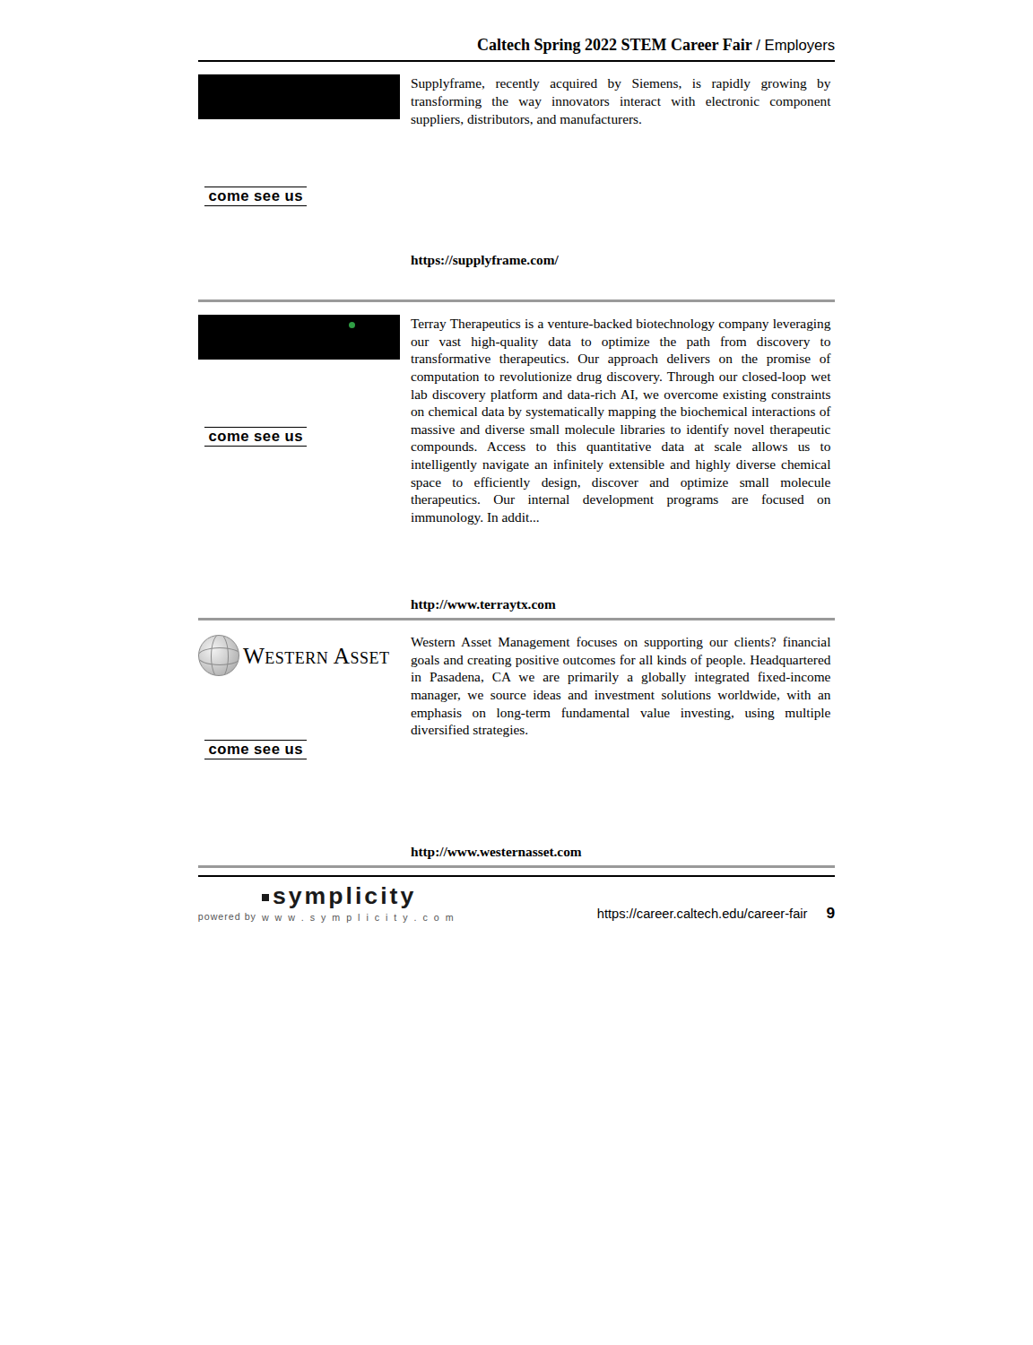Caltech Spring 2022 STEM Career Fair / Employers
come see us
Supplyframe, recently acquired by Siemens, is rapidly growing by transforming the way innovators interact with electronic component suppliers, distributors, and manufacturers.
https://supplyframe.com/
come see us
Terray Therapeutics is a venture-backed biotechnology company leveraging our vast high-quality data to optimize the path from discovery to transformative therapeutics. Our approach delivers on the promise of computation to revolutionize drug discovery. Through our closed-loop wet lab discovery platform and data-rich AI, we overcome existing constraints on chemical data by systematically mapping the biochemical interactions of massive and diverse small molecule libraries to identify novel therapeutic compounds. Access to this quantitative data at scale allows us to intelligently navigate an infinitely extensible and highly diverse chemical space to efficiently design, discover and optimize small molecule therapeutics. Our internal development programs are focused on immunology. In addit...
http://www.terraytx.com
Western Asset
come see us
Western Asset Management focuses on supporting our clients? financial goals and creating positive outcomes for all kinds of people. Headquartered in Pasadena, CA we are primarily a globally integrated fixed-income manager, we source ideas and investment solutions worldwide, with an emphasis on long-term fundamental value investing, using multiple diversified strategies.
http://www.westernasset.com
powered by
symplicity
w w w . s y m p l i c i t y . c o m
https://career.caltech.edu/career-fair 9